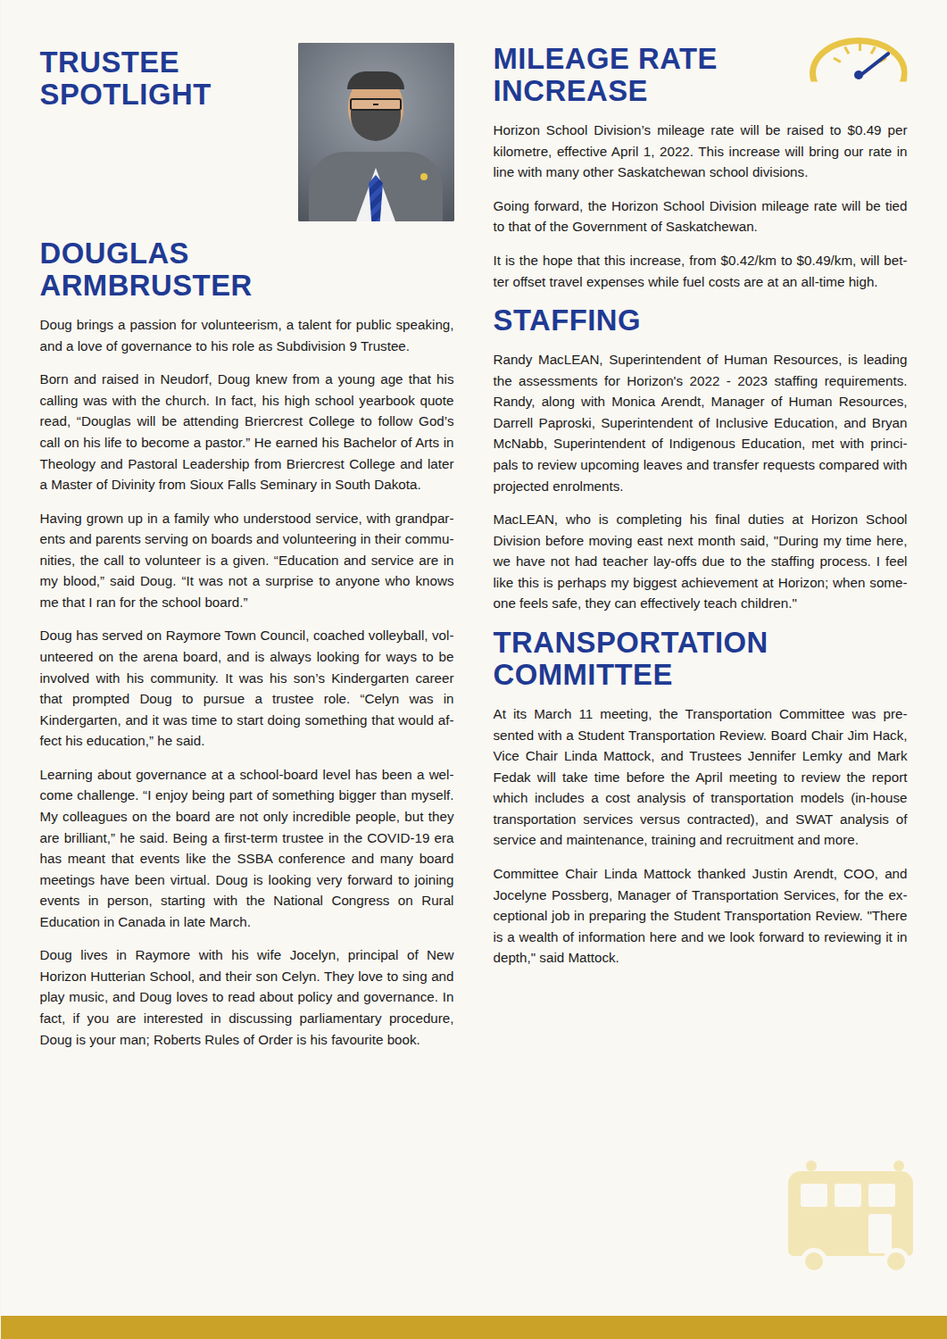Trustee
Spotlight
Douglas
Armbruster
Doug brings a passion for volunteerism, a talent for public speaking, and a love of governance to his role as Subdivision 9 Trustee.
Born and raised in Neudorf, Doug knew from a young age that his calling was with the church. In fact, his high school yearbook quote read, “Douglas will be attending Briercrest College to follow God’s call on his life to become a pastor.” He earned his Bachelor of Arts in Theology and Pastoral Leadership from Briercrest College and later a Master of Divinity from Sioux Falls Seminary in South Dakota.
Having grown up in a family who understood service, with grandparents and parents serving on boards and volunteering in their communities, the call to volunteer is a given. “Education and service are in my blood,” said Doug. “It was not a surprise to anyone who knows me that I ran for the school board.”
Doug has served on Raymore Town Council, coached volleyball, volunteered on the arena board, and is always looking for ways to be involved with his community. It was his son’s Kindergarten career that prompted Doug to pursue a trustee role. “Celyn was in Kindergarten, and it was time to start doing something that would affect his education,” he said.
Learning about governance at a school-board level has been a welcome challenge. “I enjoy being part of something bigger than myself. My colleagues on the board are not only incredible people, but they are brilliant,” he said. Being a first-term trustee in the COVID-19 era has meant that events like the SSBA conference and many board meetings have been virtual. Doug is looking very forward to joining events in person, starting with the National Congress on Rural Education in Canada in late March.
Doug lives in Raymore with his wife Jocelyn, principal of New Horizon Hutterian School, and their son Celyn. They love to sing and play music, and Doug loves to read about policy and governance. In fact, if you are interested in discussing parliamentary procedure, Doug is your man; Roberts Rules of Order is his favourite book.
Mileage Rate
Increase
Horizon School Division’s mileage rate will be raised to $0.49 per kilometre, effective April 1, 2022. This increase will bring our rate in line with many other Saskatchewan school divisions.
Going forward, the Horizon School Division mileage rate will be tied to that of the Government of Saskatchewan.
It is the hope that this increase, from $0.42/km to $0.49/km, will better offset travel expenses while fuel costs are at an all-time high.
Staffing
Randy MacLEAN, Superintendent of Human Resources, is leading the assessments for Horizon's 2022 - 2023 staffing requirements. Randy, along with Monica Arendt, Manager of Human Resources, Darrell Paproski, Superintendent of Inclusive Education, and Bryan McNabb, Superintendent of Indigenous Education, met with principals to review upcoming leaves and transfer requests compared with projected enrolments.
MacLEAN, who is completing his final duties at Horizon School Division before moving east next month said, "During my time here, we have not had teacher lay-offs due to the staffing process. I feel like this is perhaps my biggest achievement at Horizon; when someone feels safe, they can effectively teach children."
Transportation
Committee
At its March 11 meeting, the Transportation Committee was presented with a Student Transportation Review. Board Chair Jim Hack, Vice Chair Linda Mattock, and Trustees Jennifer Lemky and Mark Fedak will take time before the April meeting to review the report which includes a cost analysis of transportation models (in-house transportation services versus contracted), and SWAT analysis of service and maintenance, training and recruitment and more.
Committee Chair Linda Mattock thanked Justin Arendt, COO, and Jocelyne Possberg, Manager of Transportation Services, for the exceptional job in preparing the Student Transportation Review. "There is a wealth of information here and we look forward to reviewing it in depth," said Mattock.